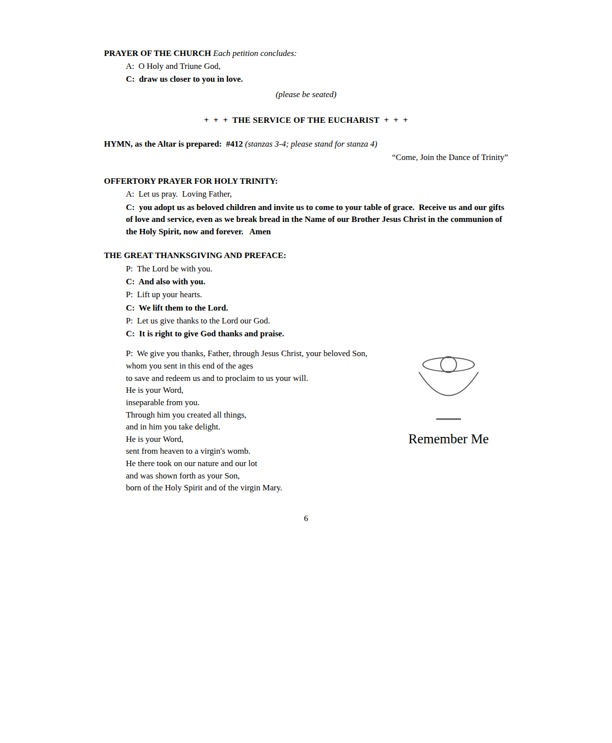PRAYER OF THE CHURCH Each petition concludes:
A: O Holy and Triune God,
C: draw us closer to you in love.
(please be seated)
+ + + THE SERVICE OF THE EUCHARIST + + +
HYMN, as the Altar is prepared: #412 (stanzas 3-4; please stand for stanza 4)
“Come, Join the Dance of Trinity”
OFFERTORY PRAYER FOR HOLY TRINITY:
A: Let us pray. Loving Father,
C: you adopt us as beloved children and invite us to come to your table of grace. Receive us and our gifts of love and service, even as we break bread in the Name of our Brother Jesus Christ in the communion of the Holy Spirit, now and forever. Amen
THE GREAT THANKSGIVING AND PREFACE:
P: The Lord be with you.
C: And also with you.
P: Lift up your hearts.
C: We lift them to the Lord.
P: Let us give thanks to the Lord our God.
C: It is right to give God thanks and praise.
Remember Me
P: We give you thanks, Father, through Jesus Christ, your beloved Son,
whom you sent in this end of the ages
to save and redeem us and to proclaim to us your will.
He is your Word,
inseparable from you.
Through him you created all things,
and in him you take delight.
He is your Word,
sent from heaven to a virgin's womb.
He there took on our nature and our lot
and was shown forth as your Son,
born of the Holy Spirit and of the virgin Mary.
6